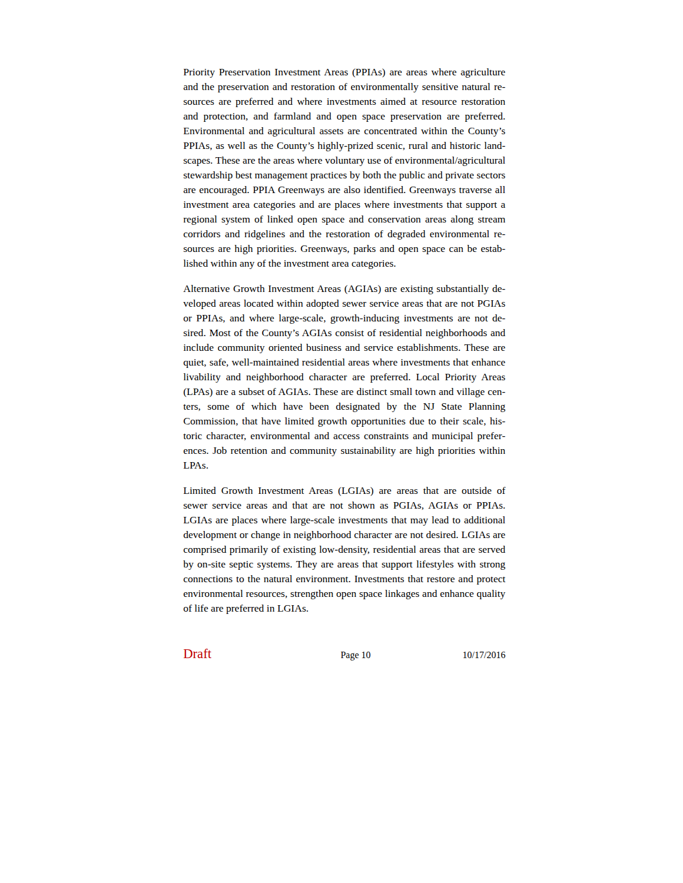Priority Preservation Investment Areas (PPIAs) are areas where agriculture and the preservation and restoration of environmentally sensitive natural resources are preferred and where investments aimed at resource restoration and protection, and farmland and open space preservation are preferred. Environmental and agricultural assets are concentrated within the County’s PPIAs, as well as the County’s highly-prized scenic, rural and historic landscapes. These are the areas where voluntary use of environmental/agricultural stewardship best management practices by both the public and private sectors are encouraged. PPIA Greenways are also identified. Greenways traverse all investment area categories and are places where investments that support a regional system of linked open space and conservation areas along stream corridors and ridgelines and the restoration of degraded environmental resources are high priorities. Greenways, parks and open space can be established within any of the investment area categories.
Alternative Growth Investment Areas (AGIAs) are existing substantially developed areas located within adopted sewer service areas that are not PGIAs or PPIAs, and where large-scale, growth-inducing investments are not desired. Most of the County’s AGIAs consist of residential neighborhoods and include community oriented business and service establishments. These are quiet, safe, well-maintained residential areas where investments that enhance livability and neighborhood character are preferred. Local Priority Areas (LPAs) are a subset of AGIAs. These are distinct small town and village centers, some of which have been designated by the NJ State Planning Commission, that have limited growth opportunities due to their scale, historic character, environmental and access constraints and municipal preferences. Job retention and community sustainability are high priorities within LPAs.
Limited Growth Investment Areas (LGIAs) are areas that are outside of sewer service areas and that are not shown as PGIAs, AGIAs or PPIAs. LGIAs are places where large-scale investments that may lead to additional development or change in neighborhood character are not desired. LGIAs are comprised primarily of existing low-density, residential areas that are served by on-site septic systems. They are areas that support lifestyles with strong connections to the natural environment. Investments that restore and protect environmental resources, strengthen open space linkages and enhance quality of life are preferred in LGIAs.
Draft
Page 10
10/17/2016